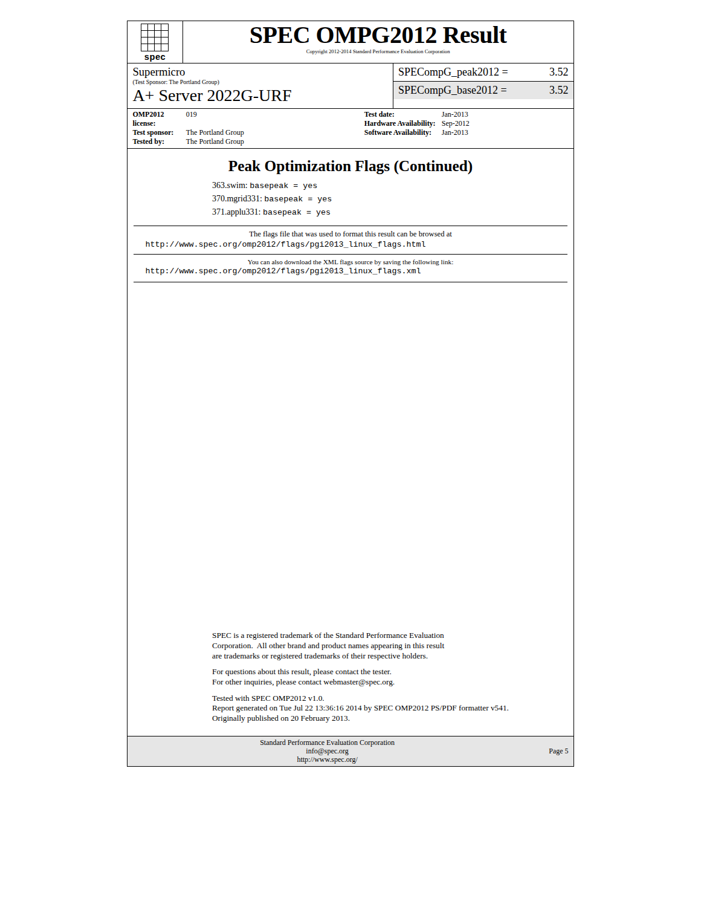spec
SPEC OMPG2012 Result
Copyright 2012-2014 Standard Performance Evaluation Corporation
Supermicro
(Test Sponsor: The Portland Group)
A+ Server 2022G-URF
SPECompG_peak2012 = 3.52
SPECompG_base2012 = 3.52
| OMP2012 license: | 019 |
| Test sponsor: | The Portland Group |
| Tested by: | The Portland Group |
| Test date: | Jan-2013 |
| Hardware Availability: | Sep-2012 |
| Software Availability: | Jan-2013 |
Peak Optimization Flags (Continued)
363.swim: basepeak = yes
370.mgrid331: basepeak = yes
371.applu331: basepeak = yes
The flags file that was used to format this result can be browsed at http://www.spec.org/omp2012/flags/pgi2013_linux_flags.html
You can also download the XML flags source by saving the following link: http://www.spec.org/omp2012/flags/pgi2013_linux_flags.xml
SPEC is a registered trademark of the Standard Performance Evaluation
Corporation. All other brand and product names appearing in this result
are trademarks or registered trademarks of their respective holders.
For questions about this result, please contact the tester.
For other inquiries, please contact webmaster@spec.org.
Tested with SPEC OMP2012 v1.0.
Report generated on Tue Jul 22 13:36:16 2014 by SPEC OMP2012 PS/PDF formatter v541.
Originally published on 20 February 2013.
Standard Performance Evaluation Corporation
info@spec.org
http://www.spec.org/
Page 5